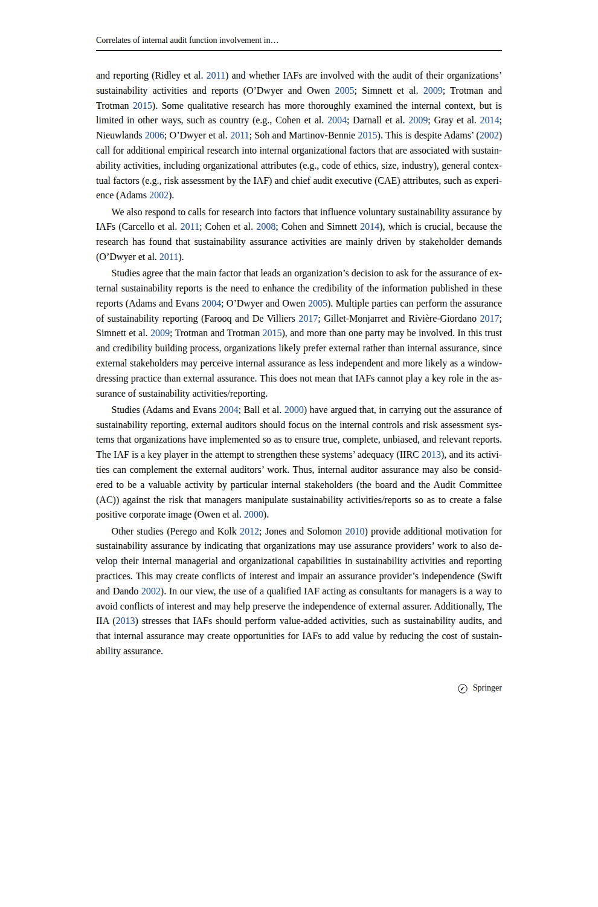Correlates of internal audit function involvement in…
and reporting (Ridley et al. 2011) and whether IAFs are involved with the audit of their organizations’ sustainability activities and reports (O’Dwyer and Owen 2005; Simnett et al. 2009; Trotman and Trotman 2015). Some qualitative research has more thoroughly examined the internal context, but is limited in other ways, such as country (e.g., Cohen et al. 2004; Darnall et al. 2009; Gray et al. 2014; Nieuwlands 2006; O’Dwyer et al. 2011; Soh and Martinov-Bennie 2015). This is despite Adams’ (2002) call for additional empirical research into internal organizational factors that are associated with sustainability activities, including organizational attributes (e.g., code of ethics, size, industry), general contextual factors (e.g., risk assessment by the IAF) and chief audit executive (CAE) attributes, such as experience (Adams 2002).
We also respond to calls for research into factors that influence voluntary sustainability assurance by IAFs (Carcello et al. 2011; Cohen et al. 2008; Cohen and Simnett 2014), which is crucial, because the research has found that sustainability assurance activities are mainly driven by stakeholder demands (O’Dwyer et al. 2011).
Studies agree that the main factor that leads an organization’s decision to ask for the assurance of external sustainability reports is the need to enhance the credibility of the information published in these reports (Adams and Evans 2004; O’Dwyer and Owen 2005). Multiple parties can perform the assurance of sustainability reporting (Farooq and De Villiers 2017; Gillet-Monjarret and Rivière-Giordano 2017; Simnett et al. 2009; Trotman and Trotman 2015), and more than one party may be involved. In this trust and credibility building process, organizations likely prefer external rather than internal assurance, since external stakeholders may perceive internal assurance as less independent and more likely as a window-dressing practice than external assurance. This does not mean that IAFs cannot play a key role in the assurance of sustainability activities/reporting.
Studies (Adams and Evans 2004; Ball et al. 2000) have argued that, in carrying out the assurance of sustainability reporting, external auditors should focus on the internal controls and risk assessment systems that organizations have implemented so as to ensure true, complete, unbiased, and relevant reports. The IAF is a key player in the attempt to strengthen these systems’ adequacy (IIRC 2013), and its activities can complement the external auditors’ work. Thus, internal auditor assurance may also be considered to be a valuable activity by particular internal stakeholders (the board and the Audit Committee (AC)) against the risk that managers manipulate sustainability activities/reports so as to create a false positive corporate image (Owen et al. 2000).
Other studies (Perego and Kolk 2012; Jones and Solomon 2010) provide additional motivation for sustainability assurance by indicating that organizations may use assurance providers’ work to also develop their internal managerial and organizational capabilities in sustainability activities and reporting practices. This may create conflicts of interest and impair an assurance provider’s independence (Swift and Dando 2002). In our view, the use of a qualified IAF acting as consultants for managers is a way to avoid conflicts of interest and may help preserve the independence of external assurer. Additionally, The IIA (2013) stresses that IAFs should perform value-added activities, such as sustainability audits, and that internal assurance may create opportunities for IAFs to add value by reducing the cost of sustainability assurance.
Springer